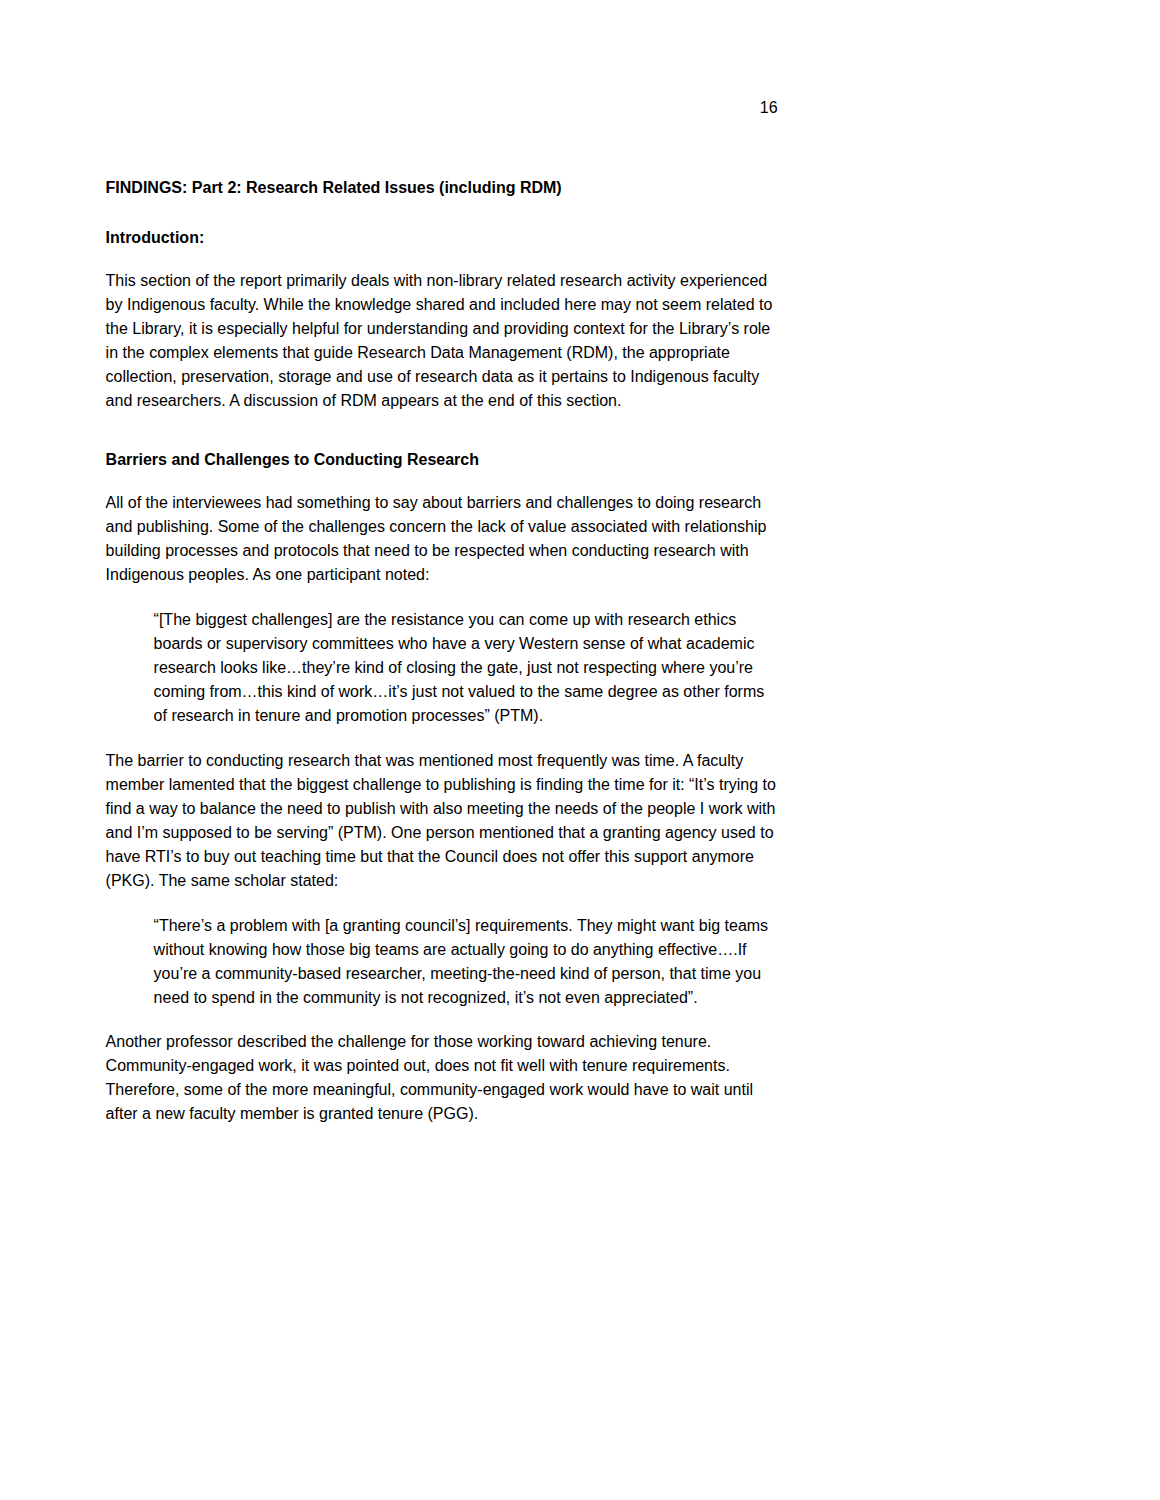16
FINDINGS: Part 2: Research Related Issues (including RDM)
Introduction:
This section of the report primarily deals with non-library related research activity experienced by Indigenous faculty. While the knowledge shared and included here may not seem related to the Library, it is especially helpful for understanding and providing context for the Library’s role in the complex elements that guide Research Data Management (RDM), the appropriate collection, preservation, storage and use of research data as it pertains to Indigenous faculty and researchers. A discussion of RDM appears at the end of this section.
Barriers and Challenges to Conducting Research
All of the interviewees had something to say about barriers and challenges to doing research and publishing. Some of the challenges concern the lack of value associated with relationship building processes and protocols that need to be respected when conducting research with Indigenous peoples. As one participant noted:
“[The biggest challenges] are the resistance you can come up with research ethics boards or supervisory committees who have a very Western sense of what academic research looks like…they’re kind of closing the gate, just not respecting where you’re coming from…this kind of work…it’s just not valued to the same degree as other forms of research in tenure and promotion processes” (PTM).
The barrier to conducting research that was mentioned most frequently was time. A faculty member lamented that the biggest challenge to publishing is finding the time for it: “It’s trying to find a way to balance the need to publish with also meeting the needs of the people I work with and I’m supposed to be serving” (PTM). One person mentioned that a granting agency used to have RTI’s to buy out teaching time but that the Council does not offer this support anymore (PKG). The same scholar stated:
“There’s a problem with [a granting council’s] requirements. They might want big teams without knowing how those big teams are actually going to do anything effective….If you’re a community-based researcher, meeting-the-need kind of person, that time you need to spend in the community is not recognized, it’s not even appreciated”.
Another professor described the challenge for those working toward achieving tenure. Community-engaged work, it was pointed out, does not fit well with tenure requirements. Therefore, some of the more meaningful, community-engaged work would have to wait until after a new faculty member is granted tenure (PGG).